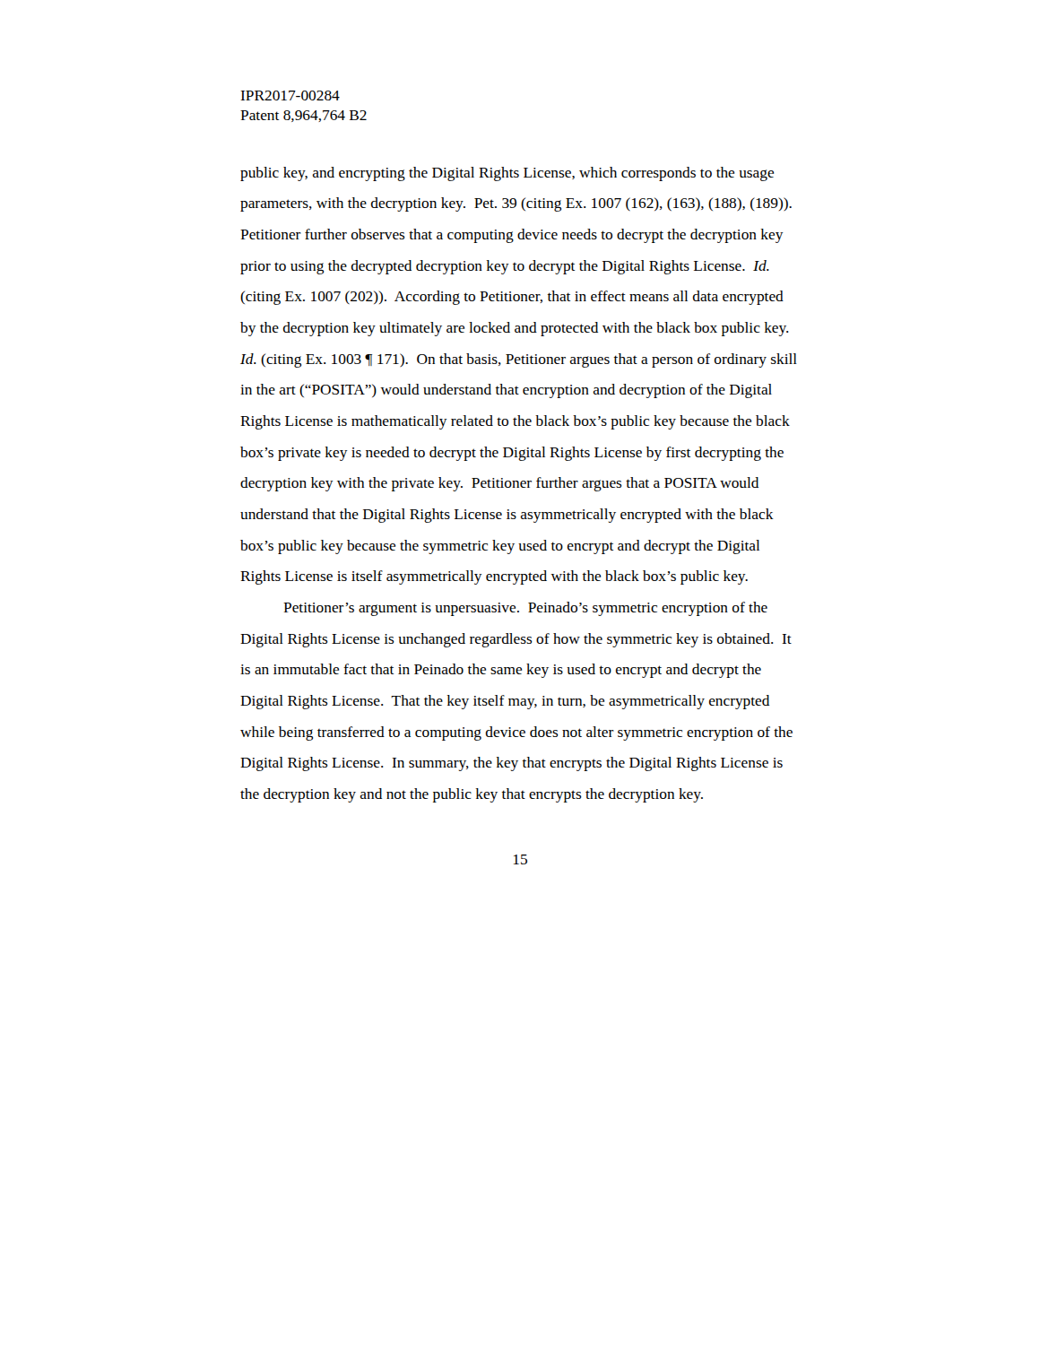IPR2017-00284
Patent 8,964,764 B2
public key, and encrypting the Digital Rights License, which corresponds to the usage parameters, with the decryption key. Pet. 39 (citing Ex. 1007 (162), (163), (188), (189)). Petitioner further observes that a computing device needs to decrypt the decryption key prior to using the decrypted decryption key to decrypt the Digital Rights License. Id. (citing Ex. 1007 (202)). According to Petitioner, that in effect means all data encrypted by the decryption key ultimately are locked and protected with the black box public key. Id. (citing Ex. 1003 ¶ 171). On that basis, Petitioner argues that a person of ordinary skill in the art (“POSITA”) would understand that encryption and decryption of the Digital Rights License is mathematically related to the black box’s public key because the black box’s private key is needed to decrypt the Digital Rights License by first decrypting the decryption key with the private key. Petitioner further argues that a POSITA would understand that the Digital Rights License is asymmetrically encrypted with the black box’s public key because the symmetric key used to encrypt and decrypt the Digital Rights License is itself asymmetrically encrypted with the black box’s public key.
Petitioner’s argument is unpersuasive. Peinado’s symmetric encryption of the Digital Rights License is unchanged regardless of how the symmetric key is obtained. It is an immutable fact that in Peinado the same key is used to encrypt and decrypt the Digital Rights License. That the key itself may, in turn, be asymmetrically encrypted while being transferred to a computing device does not alter symmetric encryption of the Digital Rights License. In summary, the key that encrypts the Digital Rights License is the decryption key and not the public key that encrypts the decryption key.
15